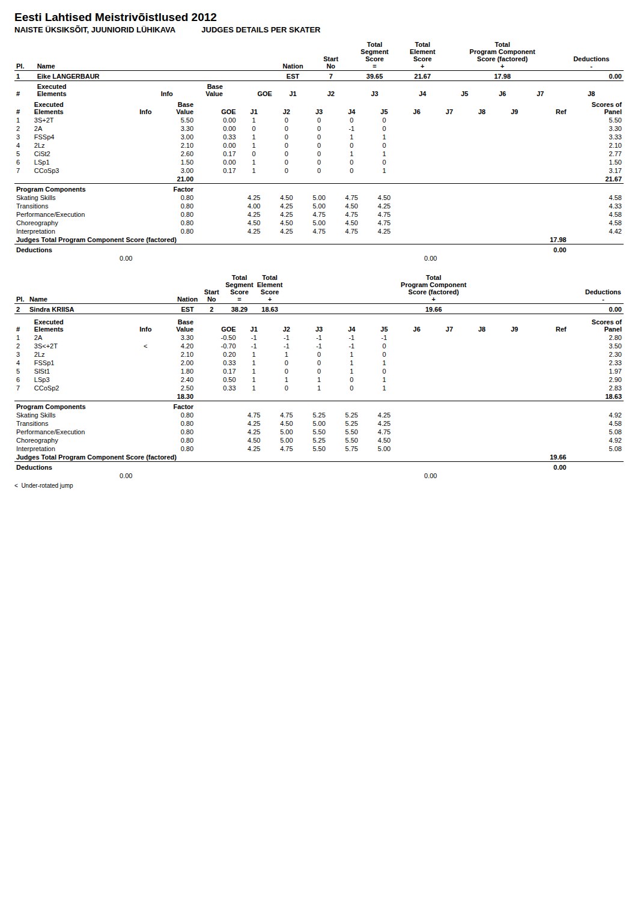Eesti Lahtised Meistrivõistlused 2012
NAISTE ÜKSIKSÕIT, JUUNIORID LÜHIKAVA JUDGES DETAILS PER SKATER
| Pl. | Name | | | | Nation | Start No | Total Segment Score = | Total Element Score + | Total Program Component Score (factored) + | Deductions - |
| 1 | Eike LANGERBAUR | EST | 7 | 39.65 | 21.67 | 17.98 | 0.00 |
| # | Executed Elements | Info | Base Value | GOE | J1 | J2 | J3 | J4 | J5 | J6 | J7 | J8 |
| # | Executed Elements | Info | Base Value | GOE | J1 | J2 | J3 | J4 | J5 | J6 | J7 | J8 | J9 | Ref | Scores of Panel |
| 1 | 3S+2T | | 5.50 | 0.00 | 1 | 0 | 0 | 0 | 0 | | | | | | 5.50 |
| 2 | 2A | | 3.30 | 0.00 | 0 | 0 | 0 | -1 | 0 | | | | | | 3.30 |
| 3 | FSSp4 | | 3.00 | 0.33 | 1 | 0 | 0 | 1 | 1 | | | | | | 3.33 |
| 4 | 2Lz | | 2.10 | 0.00 | 1 | 0 | 0 | 0 | 0 | | | | | | 2.10 |
| 5 | CiSt2 | | 2.60 | 0.17 | 0 | 0 | 0 | 1 | 1 | | | | | | 2.77 |
| 6 | LSp1 | | 1.50 | 0.00 | 1 | 0 | 0 | 0 | 0 | | | | | | 1.50 |
| 7 | CCoSp3 | | 3.00 | 0.17 | 1 | 0 | 0 | 0 | 1 | | | | | | 3.17 |
| | | | 21.00 | | | 21.67 |
| Program Components | Factor | |
| Skating Skills | 0.80 | | 4.25 | 4.50 | 5.00 | 4.75 | 4.50 | | | | | | 4.58 |
| Transitions | 0.80 | | 4.00 | 4.25 | 5.00 | 4.50 | 4.25 | | | | | | 4.33 |
| Performance/Execution | 0.80 | | 4.25 | 4.25 | 4.75 | 4.75 | 4.75 | | | | | | 4.58 |
| Choreography | 0.80 | | 4.50 | 4.50 | 5.00 | 4.50 | 4.75 | | | | | | 4.58 |
| Interpretation | 0.80 | | 4.25 | 4.25 | 4.75 | 4.75 | 4.25 | | | | | | 4.42 |
| Judges Total Program Component Score (factored) | 17.98 |
| Deductions | 0.00 |
| 0.00 | 0.00 |
| Pl. | Name | | | | Nation | Start No | Total Segment Score = | Total Element Score + | Total Program Component Score (factored) + | Deductions - |
| 2 | Sindra KRIISA | EST | 2 | 38.29 | 18.63 | 19.66 | 0.00 |
| # | Executed Elements | Info | Base Value | GOE | J1 | J2 | J3 | J4 | J5 | J6 | J7 | J8 | J9 | Ref | Scores of Panel |
| 1 | 2A | | 3.30 | -0.50 | -1 | -1 | -1 | -1 | -1 | | | | | | 2.80 |
| 2 | 3S<+2T | < | 4.20 | -0.70 | -1 | -1 | -1 | -1 | 0 | | | | | | 3.50 |
| 3 | 2Lz | | 2.10 | 0.20 | 1 | 1 | 0 | 1 | 0 | | | | | | 2.30 |
| 4 | FSSp1 | | 2.00 | 0.33 | 1 | 0 | 0 | 1 | 1 | | | | | | 2.33 |
| 5 | SlSt1 | | 1.80 | 0.17 | 1 | 0 | 0 | 1 | 0 | | | | | | 1.97 |
| 6 | LSp3 | | 2.40 | 0.50 | 1 | 1 | 1 | 0 | 1 | | | | | | 2.90 |
| 7 | CCoSp2 | | 2.50 | 0.33 | 1 | 0 | 1 | 0 | 1 | | | | | | 2.83 |
| | | | 18.30 | | | 18.63 |
| Program Components | Factor | |
| Skating Skills | 0.80 | | 4.75 | 4.75 | 5.25 | 5.25 | 4.25 | | | | | | 4.92 |
| Transitions | 0.80 | | 4.25 | 4.50 | 5.00 | 5.25 | 4.25 | | | | | | 4.58 |
| Performance/Execution | 0.80 | | 4.25 | 5.00 | 5.50 | 5.50 | 4.75 | | | | | | 5.08 |
| Choreography | 0.80 | | 4.50 | 5.00 | 5.25 | 5.50 | 4.50 | | | | | | 4.92 |
| Interpretation | 0.80 | | 4.25 | 4.75 | 5.50 | 5.75 | 5.00 | | | | | | 5.08 |
| Judges Total Program Component Score (factored) | 19.66 |
| Deductions | 0.00 |
| 0.00 | 0.00 |
< Under-rotated jump